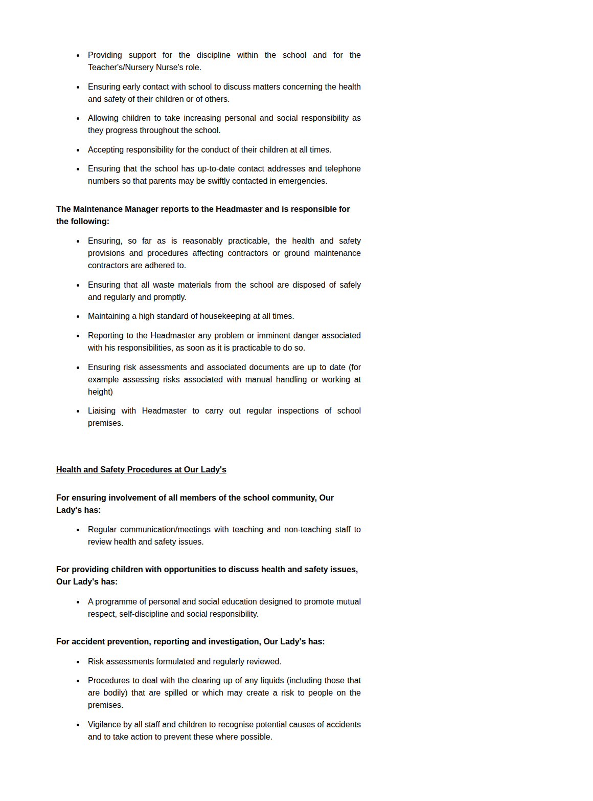Providing support for the discipline within the school and for the Teacher's/Nursery Nurse's role.
Ensuring early contact with school to discuss matters concerning the health and safety of their children or of others.
Allowing children to take increasing personal and social responsibility as they progress throughout the school.
Accepting responsibility for the conduct of their children at all times.
Ensuring that the school has up-to-date contact addresses and telephone numbers so that parents may be swiftly contacted in emergencies.
The Maintenance Manager reports to the Headmaster and is responsible for the following:
Ensuring, so far as is reasonably practicable, the health and safety provisions and procedures affecting contractors or ground maintenance contractors are adhered to.
Ensuring that all waste materials from the school are disposed of safely and regularly and promptly.
Maintaining a high standard of housekeeping at all times.
Reporting to the Headmaster any problem or imminent danger associated with his responsibilities, as soon as it is practicable to do so.
Ensuring risk assessments and associated documents are up to date (for example assessing risks associated with manual handling or working at height)
Liaising with Headmaster to carry out regular inspections of school premises.
Health and Safety Procedures at Our Lady's
For ensuring involvement of all members of the school community, Our Lady's has:
Regular communication/meetings with teaching and non-teaching staff to review health and safety issues.
For providing children with opportunities to discuss health and safety issues, Our Lady's has:
A programme of personal and social education designed to promote mutual respect, self-discipline and social responsibility.
For accident prevention, reporting and investigation, Our Lady's has:
Risk assessments formulated and regularly reviewed.
Procedures to deal with the clearing up of any liquids (including those that are bodily) that are spilled or which may create a risk to people on the premises.
Vigilance by all staff and children to recognise potential causes of accidents and to take action to prevent these where possible.